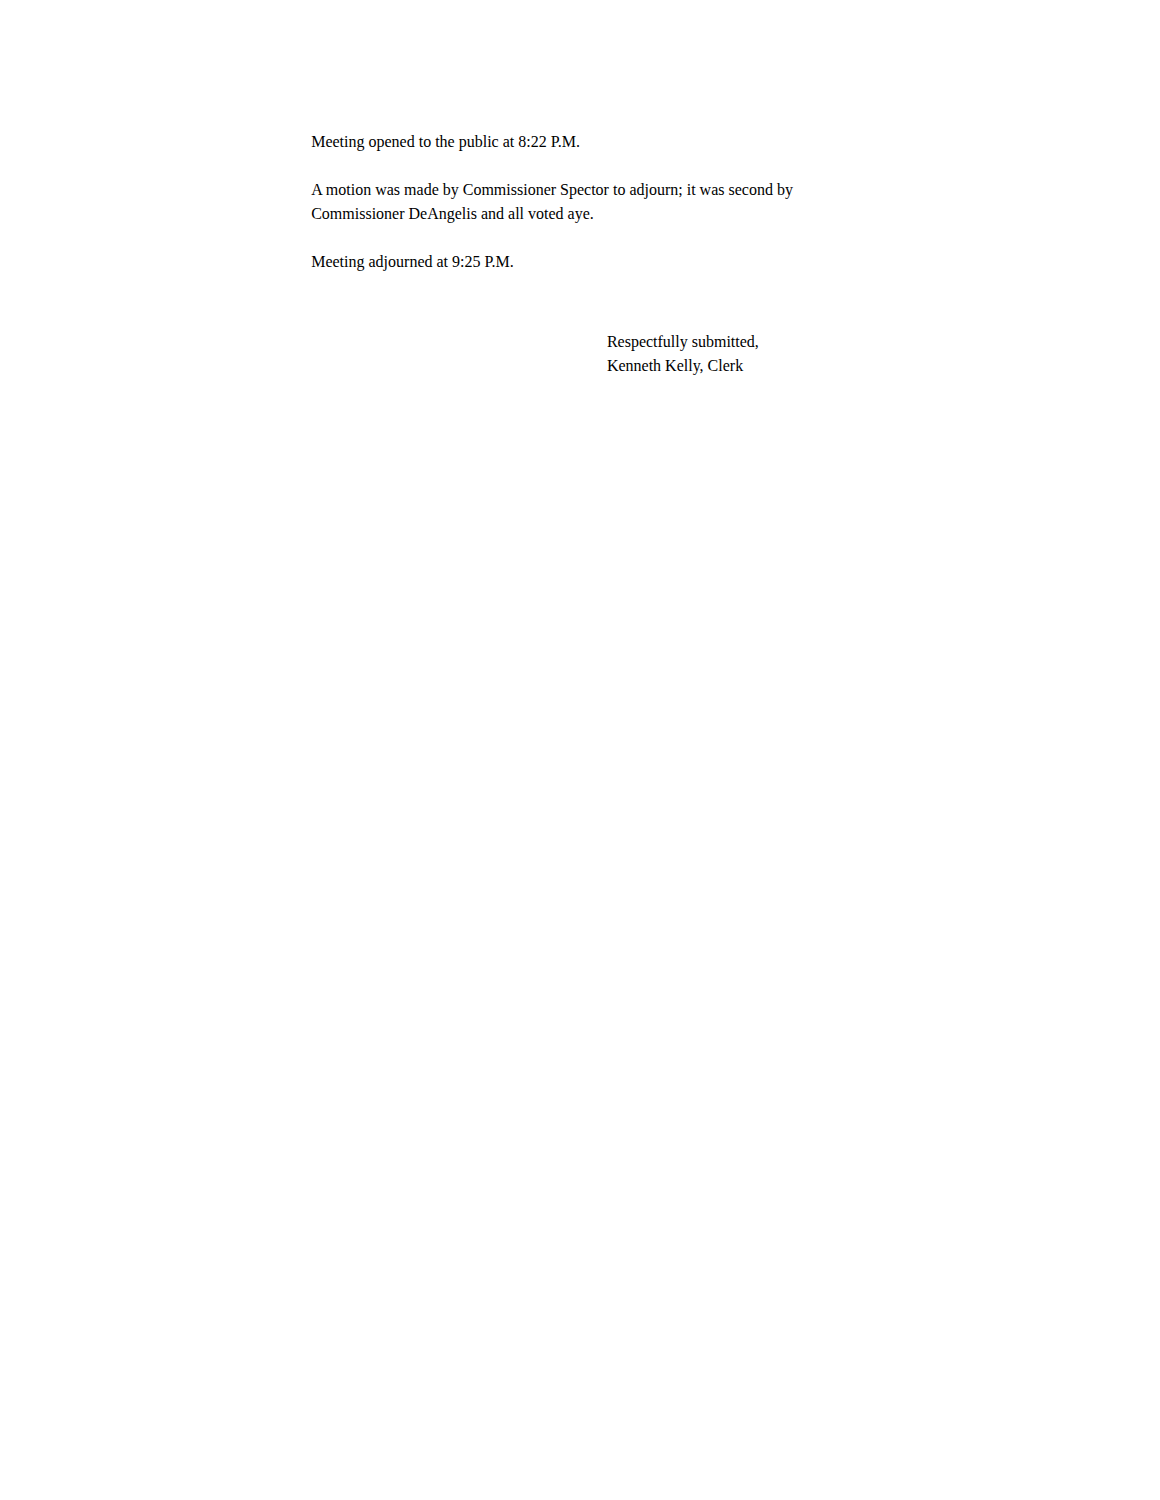Meeting opened to the public at 8:22 P.M.
A motion was made by Commissioner Spector to adjourn; it was second by Commissioner DeAngelis and all voted aye.
Meeting adjourned at 9:25 P.M.
Respectfully submitted,
Kenneth Kelly, Clerk